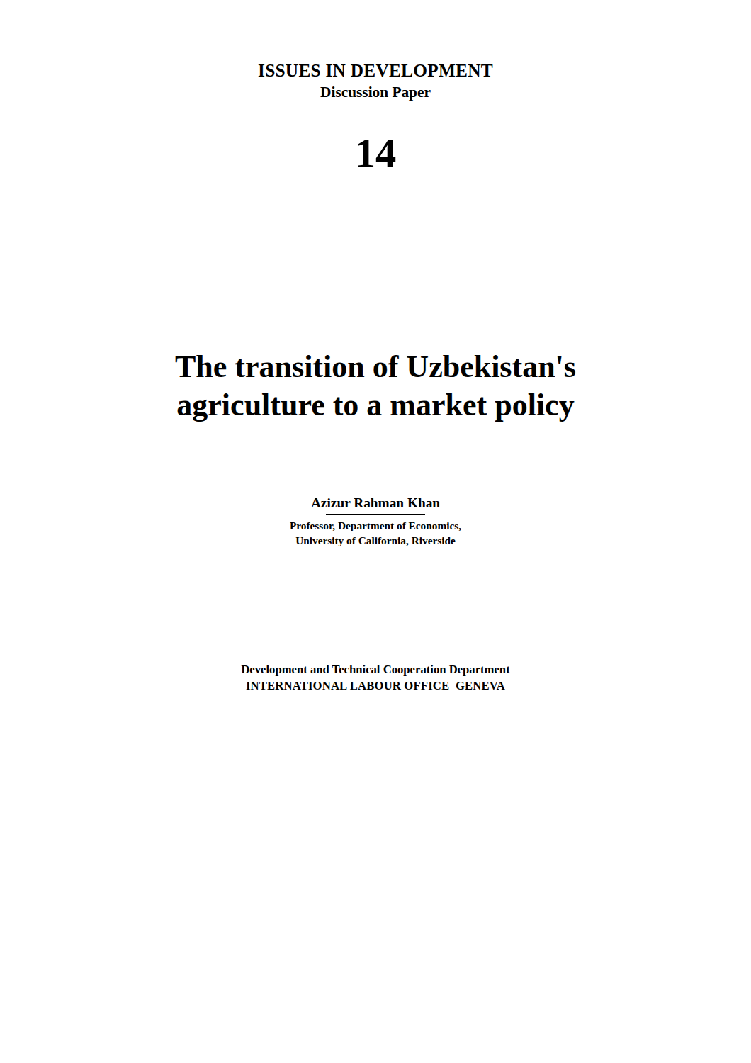ISSUES IN DEVELOPMENT
Discussion Paper
14
The transition of Uzbekistan's agriculture to a market policy
Azizur Rahman Khan
Professor, Department of Economics,
University of California, Riverside
Development and Technical Cooperation Department
INTERNATIONAL LABOUR OFFICE GENEVA